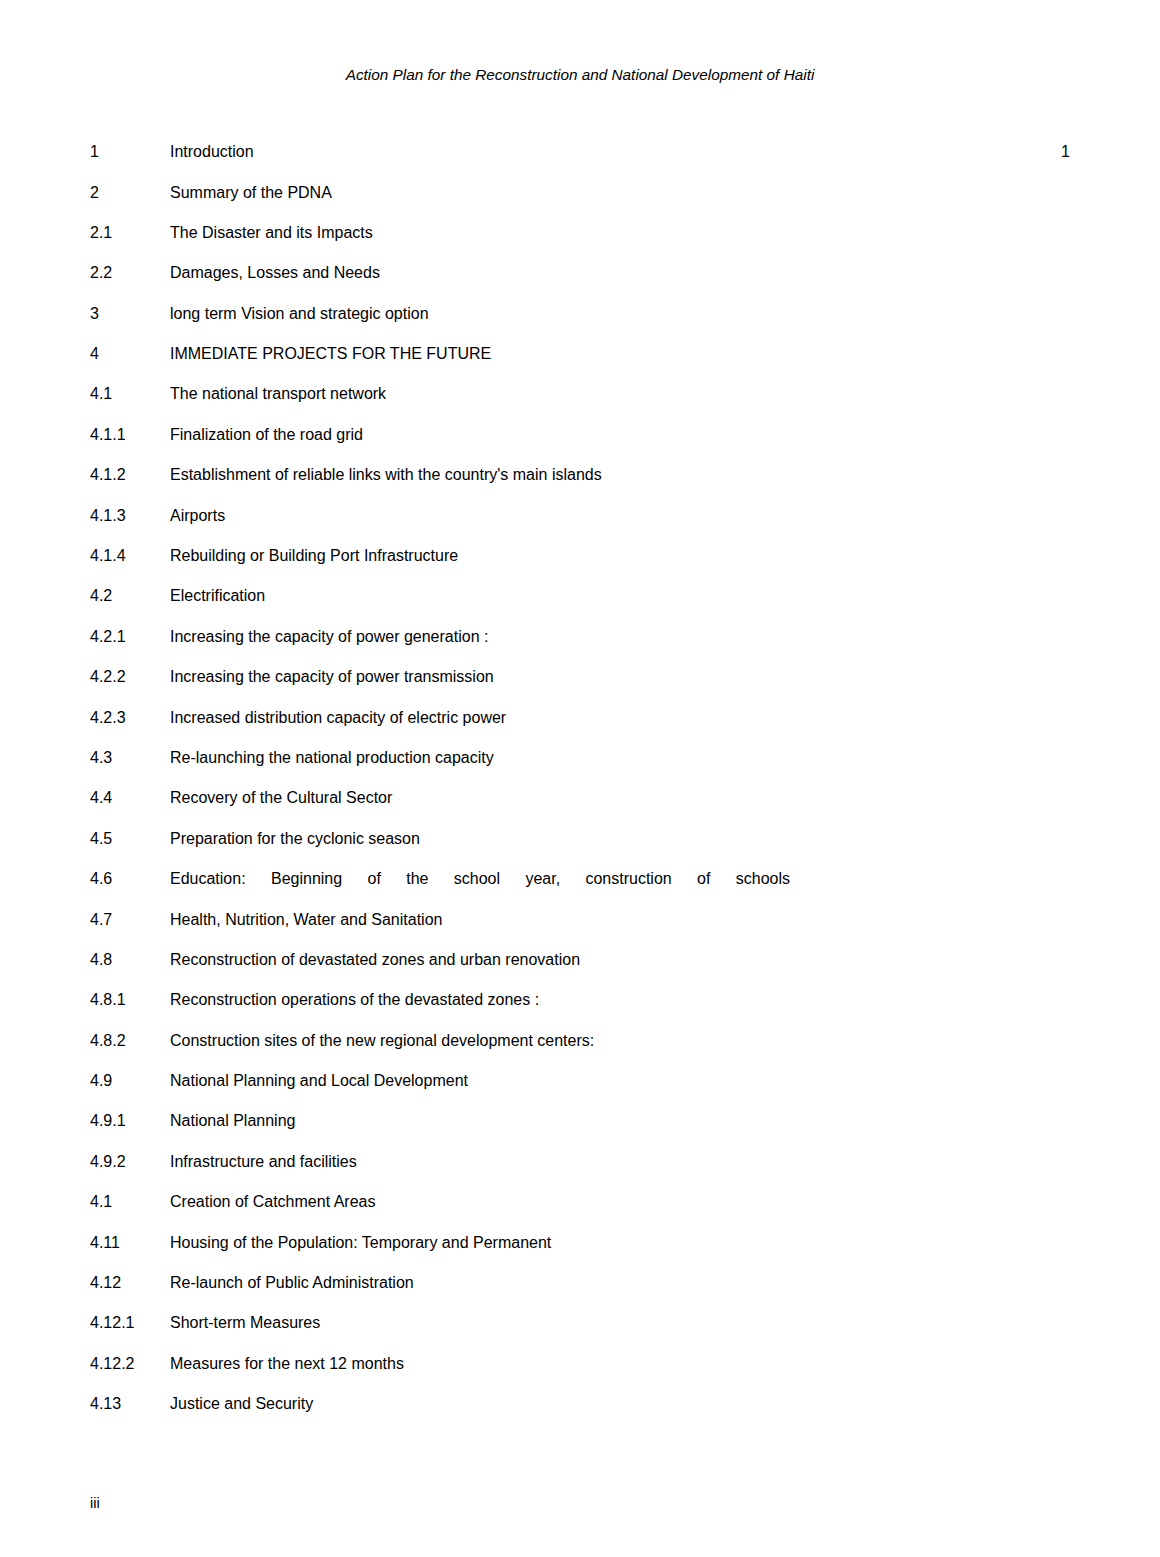Action Plan for the Reconstruction and National Development of Haiti
| 1 | Introduction | 1 |
| 2 | Summary of the PDNA | |
| 2.1 | The Disaster and its Impacts | |
| 2.2 | Damages, Losses and Needs | |
| 3 | long term Vision and strategic option | |
| 4 | IMMEDIATE PROJECTS FOR THE FUTURE | |
| 4.1 | The national transport network | |
| 4.1.1 | Finalization of the road grid | |
| 4.1.2 | Establishment of reliable links with the country's main islands | |
| 4.1.3 | Airports | |
| 4.1.4 | Rebuilding or Building Port Infrastructure | |
| 4.2 | Electrification | |
| 4.2.1 | Increasing the capacity of power generation : | |
| 4.2.2 | Increasing the capacity of power transmission | |
| 4.2.3 | Increased distribution capacity of electric power | |
| 4.3 | Re-launching the national production capacity | |
| 4.4 | Recovery of the Cultural Sector | |
| 4.5 | Preparation for the cyclonic season | |
| 4.6 | Education: Beginning of the school year, construction of schools | |
| 4.7 | Health, Nutrition, Water and Sanitation | |
| 4.8 | Reconstruction of devastated zones and urban renovation | |
| 4.8.1 | Reconstruction operations of the devastated zones : | |
| 4.8.2 | Construction sites of the new regional development centers: | |
| 4.9 | National Planning and Local Development | |
| 4.9.1 | National Planning | |
| 4.9.2 | Infrastructure and facilities | |
| 4.1 | Creation of Catchment Areas | |
| 4.11 | Housing of the Population: Temporary and Permanent | |
| 4.12 | Re-launch of Public Administration | |
| 4.12.1 | Short-term Measures | |
| 4.12.2 | Measures for the next 12 months | |
| 4.13 | Justice and Security | |
iii